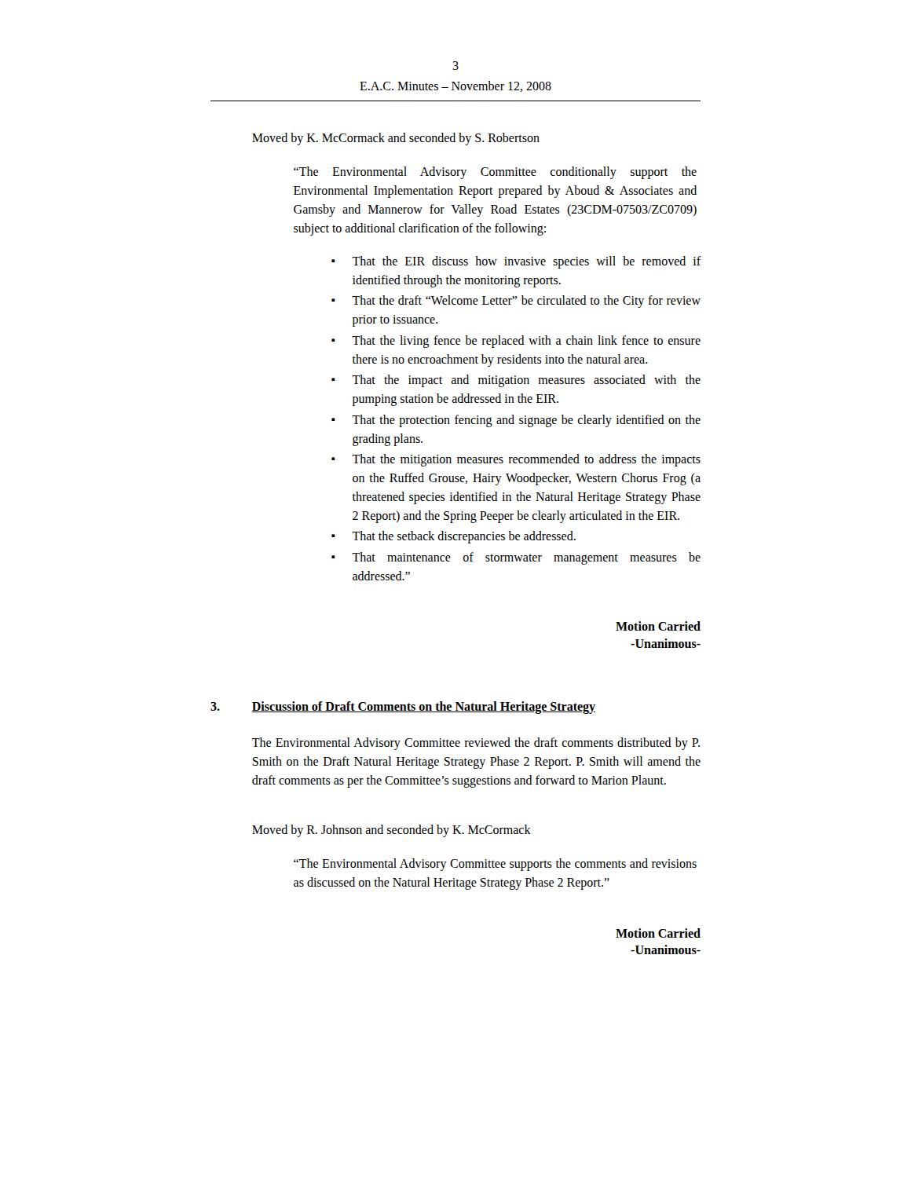3
E.A.C. Minutes – November 12, 2008
Moved by K. McCormack and seconded by S. Robertson
“The Environmental Advisory Committee conditionally support the Environmental Implementation Report prepared by Aboud & Associates and Gamsby and Mannerow for Valley Road Estates (23CDM-07503/ZC0709) subject to additional clarification of the following:
That the EIR discuss how invasive species will be removed if identified through the monitoring reports.
That the draft “Welcome Letter” be circulated to the City for review prior to issuance.
That the living fence be replaced with a chain link fence to ensure there is no encroachment by residents into the natural area.
That the impact and mitigation measures associated with the pumping station be addressed in the EIR.
That the protection fencing and signage be clearly identified on the grading plans.
That the mitigation measures recommended to address the impacts on the Ruffed Grouse, Hairy Woodpecker, Western Chorus Frog (a threatened species identified in the Natural Heritage Strategy Phase 2 Report) and the Spring Peeper be clearly articulated in the EIR.
That the setback discrepancies be addressed.
That maintenance of stormwater management measures be addressed.”
Motion Carried
-Unanimous-
3. Discussion of Draft Comments on the Natural Heritage Strategy
The Environmental Advisory Committee reviewed the draft comments distributed by P. Smith on the Draft Natural Heritage Strategy Phase 2 Report. P. Smith will amend the draft comments as per the Committee’s suggestions and forward to Marion Plaunt.
Moved by R. Johnson and seconded by K. McCormack
“The Environmental Advisory Committee supports the comments and revisions as discussed on the Natural Heritage Strategy Phase 2 Report.”
Motion Carried
-Unanimous-